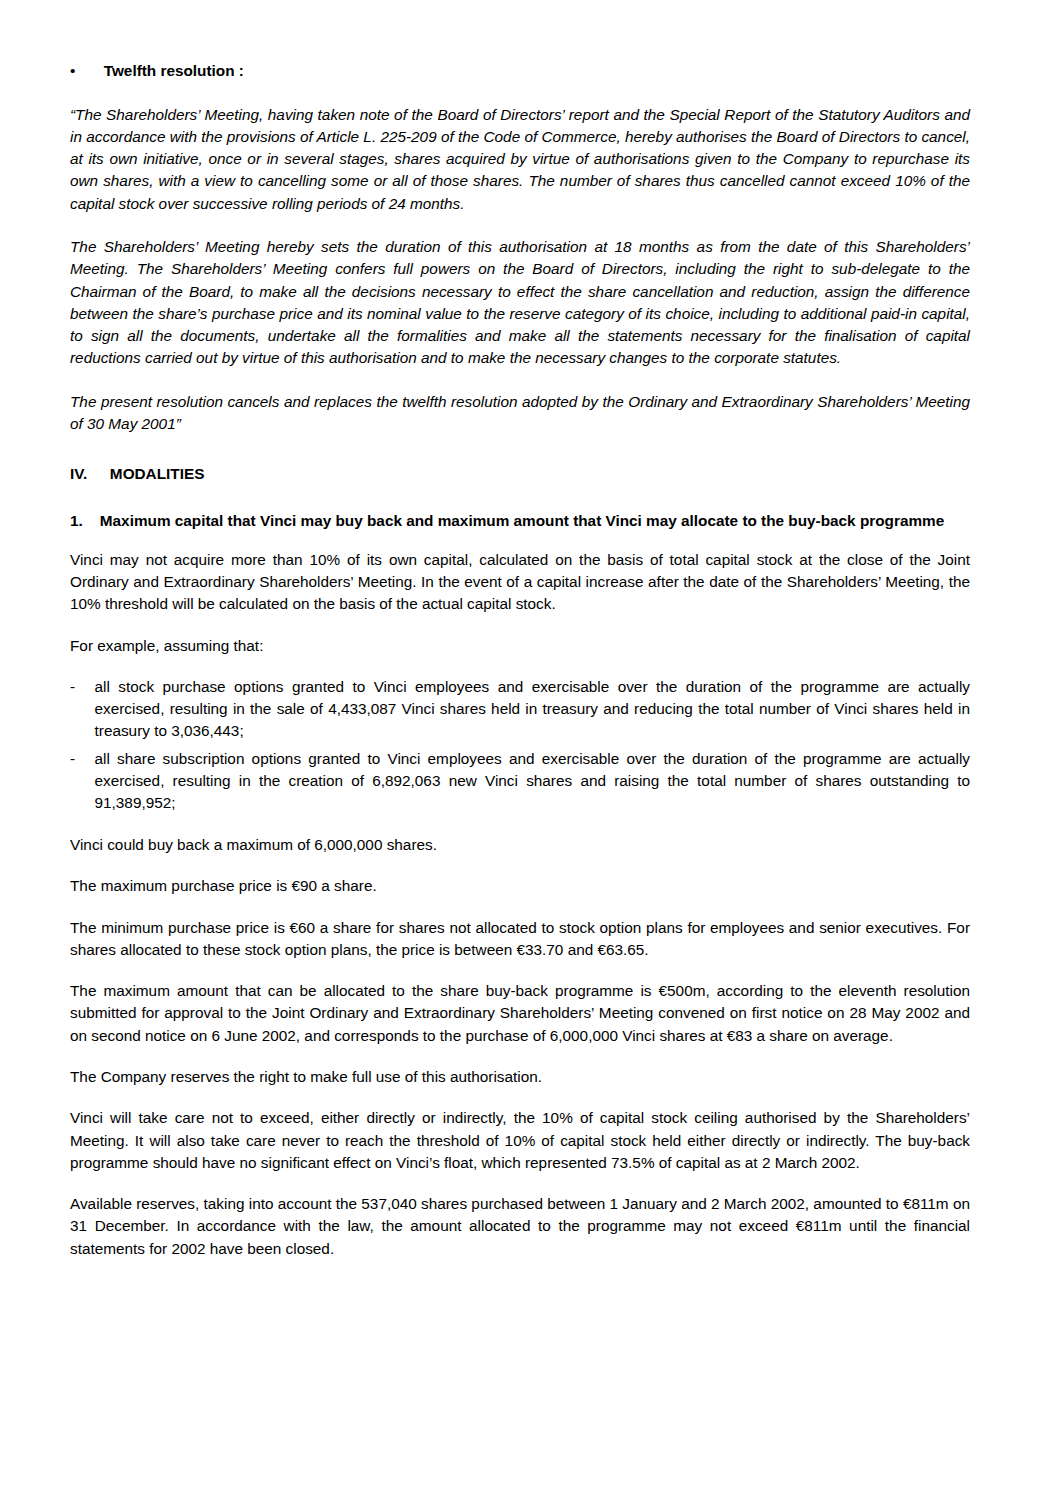• Twelfth resolution :
“The Shareholders’ Meeting, having taken note of the Board of Directors’ report and the Special Report of the Statutory Auditors and in accordance with the provisions of Article L. 225-209 of the Code of Commerce, hereby authorises the Board of Directors to cancel, at its own initiative, once or in several stages, shares acquired by virtue of authorisations given to the Company to repurchase its own shares, with a view to cancelling some or all of those shares. The number of shares thus cancelled cannot exceed 10% of the capital stock over successive rolling periods of 24 months.
The Shareholders’ Meeting hereby sets the duration of this authorisation at 18 months as from the date of this Shareholders’ Meeting. The Shareholders’ Meeting confers full powers on the Board of Directors, including the right to sub-delegate to the Chairman of the Board, to make all the decisions necessary to effect the share cancellation and reduction, assign the difference between the share’s purchase price and its nominal value to the reserve category of its choice, including to additional paid-in capital, to sign all the documents, undertake all the formalities and make all the statements necessary for the finalisation of capital reductions carried out by virtue of this authorisation and to make the necessary changes to the corporate statutes.
The present resolution cancels and replaces the twelfth resolution adopted by the Ordinary and Extraordinary Shareholders’ Meeting of 30 May 2001”
IV. MODALITIES
1. Maximum capital that Vinci may buy back and maximum amount that Vinci may allocate to the buy-back programme
Vinci may not acquire more than 10% of its own capital, calculated on the basis of total capital stock at the close of the Joint Ordinary and Extraordinary Shareholders’ Meeting. In the event of a capital increase after the date of the Shareholders’ Meeting, the 10% threshold will be calculated on the basis of the actual capital stock.
For example, assuming that:
all stock purchase options granted to Vinci employees and exercisable over the duration of the programme are actually exercised, resulting in the sale of 4,433,087 Vinci shares held in treasury and reducing the total number of Vinci shares held in treasury to 3,036,443;
all share subscription options granted to Vinci employees and exercisable over the duration of the programme are actually exercised, resulting in the creation of 6,892,063 new Vinci shares and raising the total number of shares outstanding to 91,389,952;
Vinci could buy back a maximum of 6,000,000 shares.
The maximum purchase price is €90 a share.
The minimum purchase price is €60 a share for shares not allocated to stock option plans for employees and senior executives. For shares allocated to these stock option plans, the price is between €33.70 and €63.65.
The maximum amount that can be allocated to the share buy-back programme is €500m, according to the eleventh resolution submitted for approval to the Joint Ordinary and Extraordinary Shareholders’ Meeting convened on first notice on 28 May 2002 and on second notice on 6 June 2002, and corresponds to the purchase of 6,000,000 Vinci shares at €83 a share on average.
The Company reserves the right to make full use of this authorisation.
Vinci will take care not to exceed, either directly or indirectly, the 10% of capital stock ceiling authorised by the Shareholders’ Meeting. It will also take care never to reach the threshold of 10% of capital stock held either directly or indirectly. The buy-back programme should have no significant effect on Vinci’s float, which represented 73.5% of capital as at 2 March 2002.
Available reserves, taking into account the 537,040 shares purchased between 1 January and 2 March 2002, amounted to €811m on 31 December. In accordance with the law, the amount allocated to the programme may not exceed €811m until the financial statements for 2002 have been closed.